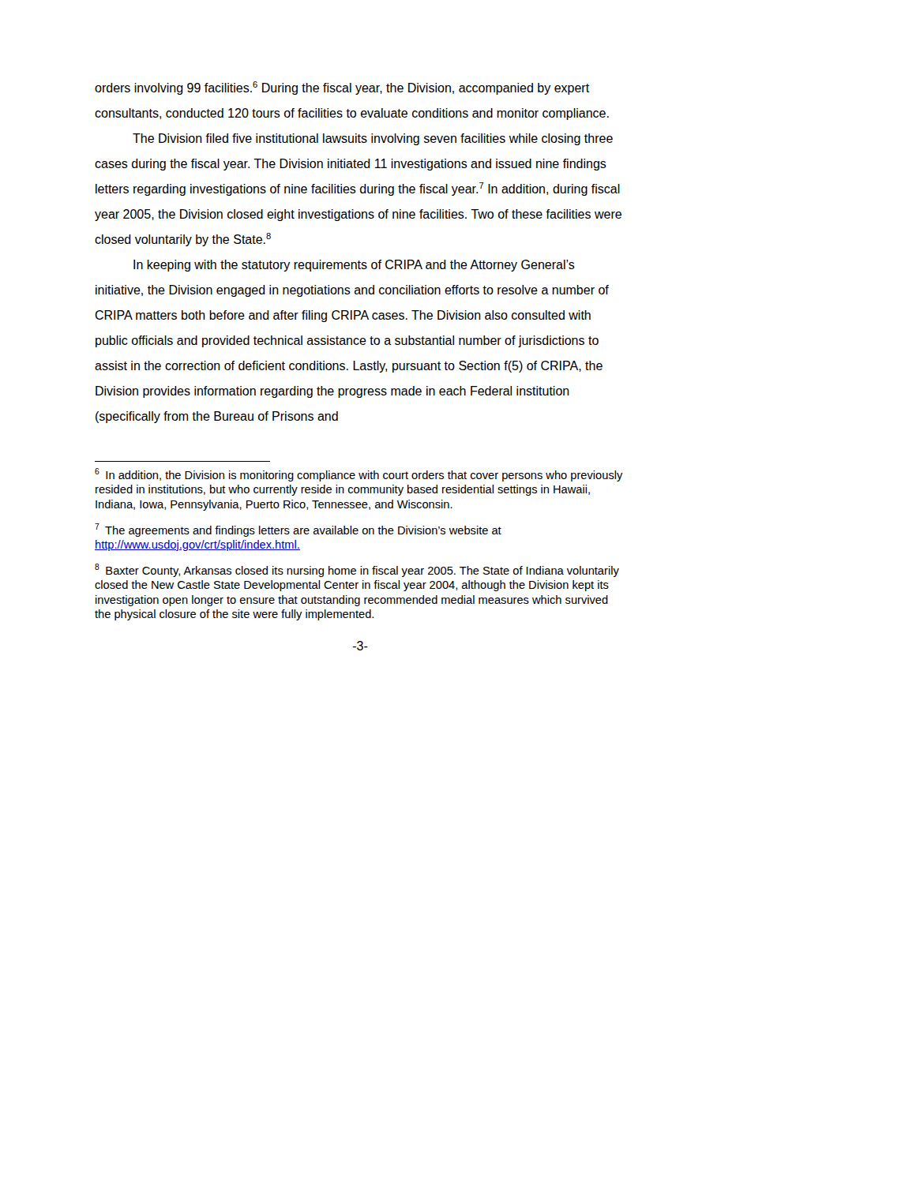orders involving 99 facilities.6 During the fiscal year, the Division, accompanied by expert consultants, conducted 120 tours of facilities to evaluate conditions and monitor compliance.
The Division filed five institutional lawsuits involving seven facilities while closing three cases during the fiscal year. The Division initiated 11 investigations and issued nine findings letters regarding investigations of nine facilities during the fiscal year.7 In addition, during fiscal year 2005, the Division closed eight investigations of nine facilities. Two of these facilities were closed voluntarily by the State.8
In keeping with the statutory requirements of CRIPA and the Attorney General’s initiative, the Division engaged in negotiations and conciliation efforts to resolve a number of CRIPA matters both before and after filing CRIPA cases. The Division also consulted with public officials and provided technical assistance to a substantial number of jurisdictions to assist in the correction of deficient conditions. Lastly, pursuant to Section f(5) of CRIPA, the Division provides information regarding the progress made in each Federal institution (specifically from the Bureau of Prisons and
6 In addition, the Division is monitoring compliance with court orders that cover persons who previously resided in institutions, but who currently reside in community based residential settings in Hawaii, Indiana, Iowa, Pennsylvania, Puerto Rico, Tennessee, and Wisconsin.
7 The agreements and findings letters are available on the Division’s website at http://www.usdoj.gov/crt/split/index.html.
8 Baxter County, Arkansas closed its nursing home in fiscal year 2005. The State of Indiana voluntarily closed the New Castle State Developmental Center in fiscal year 2004, although the Division kept its investigation open longer to ensure that outstanding recommended medial measures which survived the physical closure of the site were fully implemented.
-3-